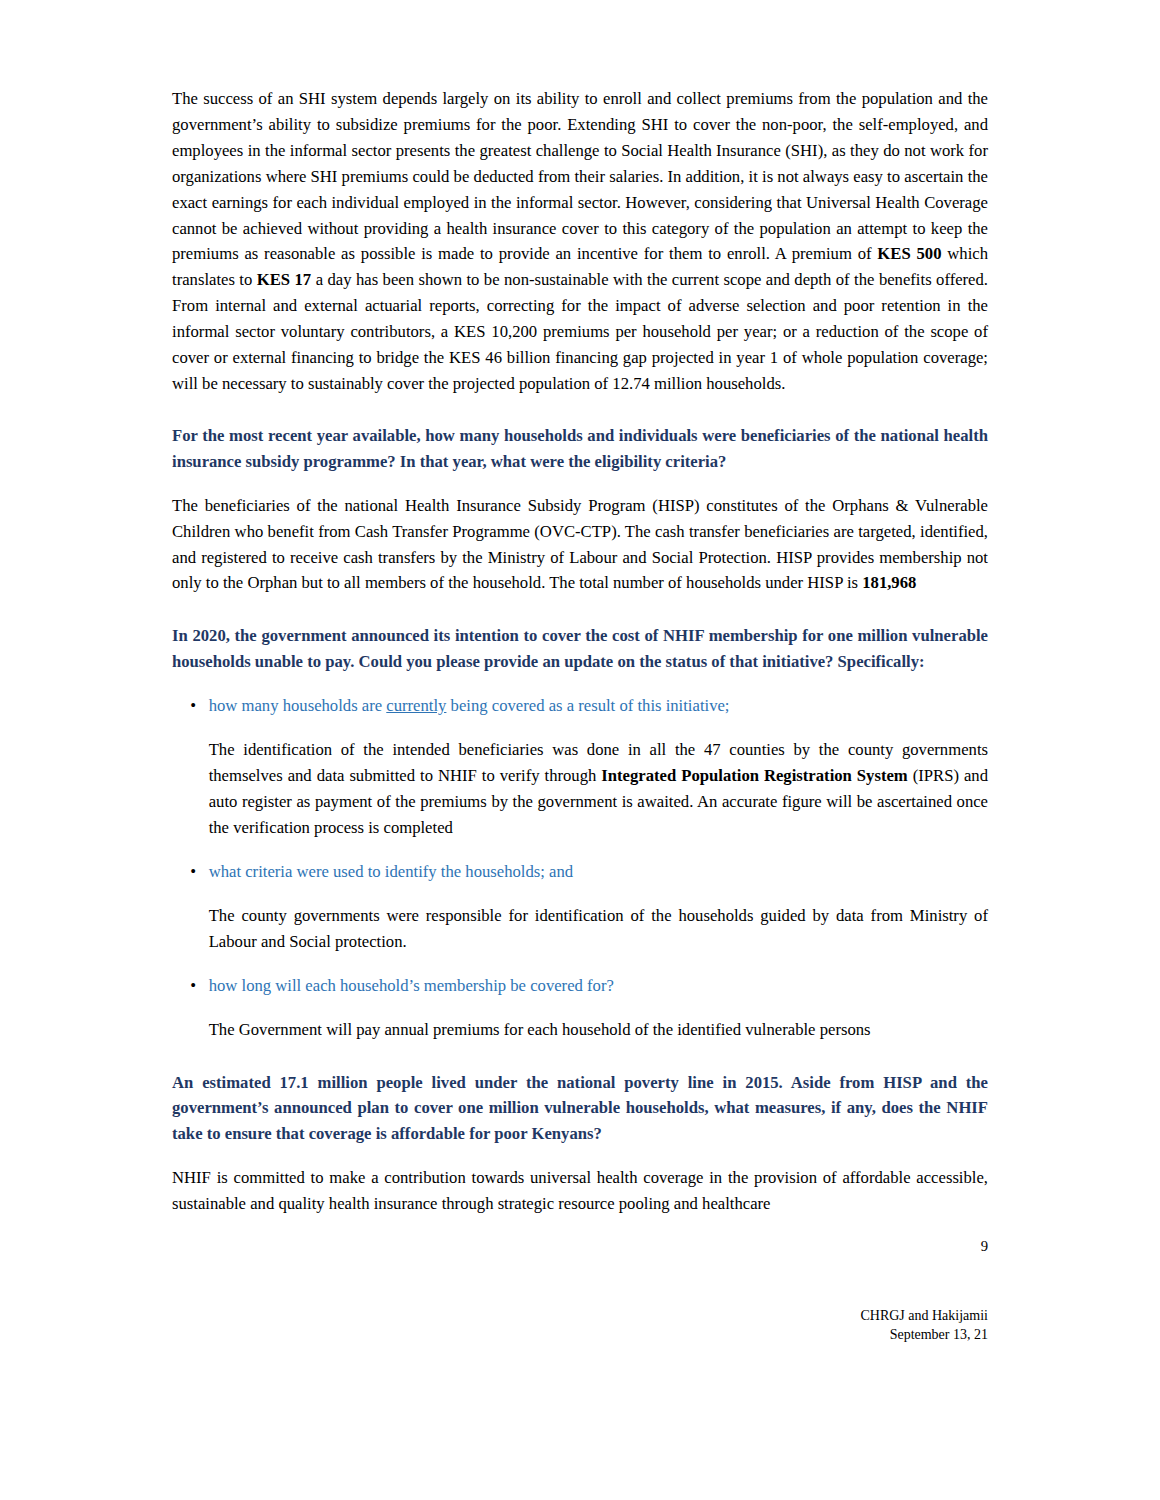The success of an SHI system depends largely on its ability to enroll and collect premiums from the population and the government’s ability to subsidize premiums for the poor. Extending SHI to cover the non-poor, the self-employed, and employees in the informal sector presents the greatest challenge to Social Health Insurance (SHI), as they do not work for organizations where SHI premiums could be deducted from their salaries. In addition, it is not always easy to ascertain the exact earnings for each individual employed in the informal sector. However, considering that Universal Health Coverage cannot be achieved without providing a health insurance cover to this category of the population an attempt to keep the premiums as reasonable as possible is made to provide an incentive for them to enroll. A premium of KES 500 which translates to KES 17 a day has been shown to be non-sustainable with the current scope and depth of the benefits offered. From internal and external actuarial reports, correcting for the impact of adverse selection and poor retention in the informal sector voluntary contributors, a KES 10,200 premiums per household per year; or a reduction of the scope of cover or external financing to bridge the KES 46 billion financing gap projected in year 1 of whole population coverage; will be necessary to sustainably cover the projected population of 12.74 million households.
For the most recent year available, how many households and individuals were beneficiaries of the national health insurance subsidy programme? In that year, what were the eligibility criteria?
The beneficiaries of the national Health Insurance Subsidy Program (HISP) constitutes of the Orphans & Vulnerable Children who benefit from Cash Transfer Programme (OVC-CTP). The cash transfer beneficiaries are targeted, identified, and registered to receive cash transfers by the Ministry of Labour and Social Protection. HISP provides membership not only to the Orphan but to all members of the household. The total number of households under HISP is 181,968
In 2020, the government announced its intention to cover the cost of NHIF membership for one million vulnerable households unable to pay. Could you please provide an update on the status of that initiative? Specifically:
how many households are currently being covered as a result of this initiative;
The identification of the intended beneficiaries was done in all the 47 counties by the county governments themselves and data submitted to NHIF to verify through Integrated Population Registration System (IPRS) and auto register as payment of the premiums by the government is awaited. An accurate figure will be ascertained once the verification process is completed
what criteria were used to identify the households; and
The county governments were responsible for identification of the households guided by data from Ministry of Labour and Social protection.
how long will each household’s membership be covered for?
The Government will pay annual premiums for each household of the identified vulnerable persons
An estimated 17.1 million people lived under the national poverty line in 2015. Aside from HISP and the government’s announced plan to cover one million vulnerable households, what measures, if any, does the NHIF take to ensure that coverage is affordable for poor Kenyans?
NHIF is committed to make a contribution towards universal health coverage in the provision of affordable accessible, sustainable and quality health insurance through strategic resource pooling and healthcare
9
CHRGJ and Hakijamii
September 13, 21